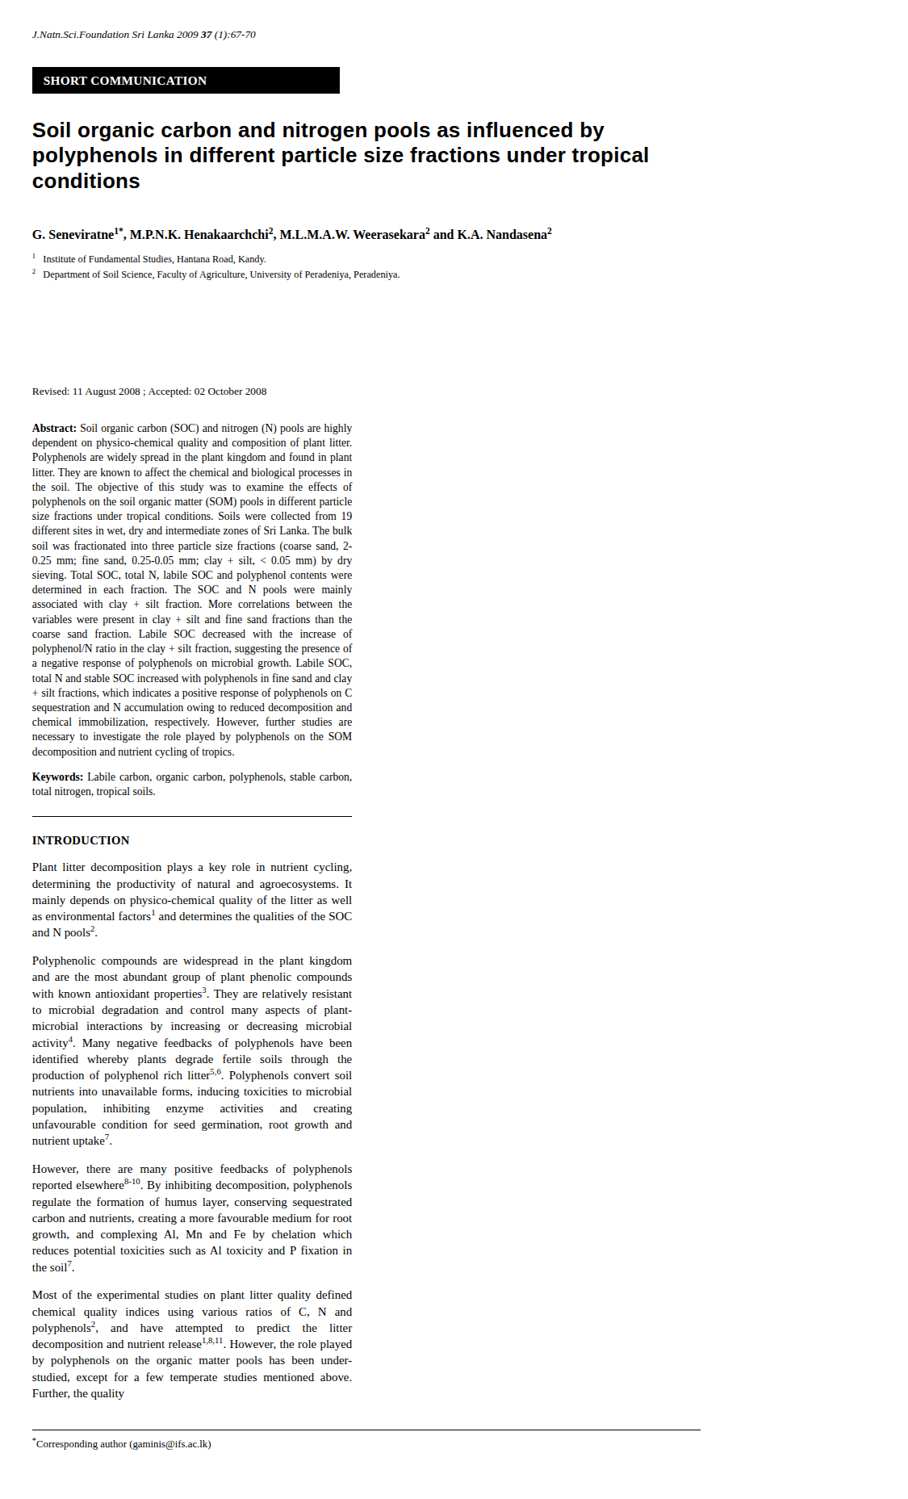J.Natn.Sci.Foundation Sri Lanka 2009 37 (1):67-70
SHORT COMMUNICATION
Soil organic carbon and nitrogen pools as influenced by polyphenols in different particle size fractions under tropical conditions
G. Seneviratne1*, M.P.N.K. Henakaarchchi2, M.L.M.A.W. Weerasekara2 and K.A. Nandasena2
1 Institute of Fundamental Studies, Hantana Road, Kandy.
2 Department of Soil Science, Faculty of Agriculture, University of Peradeniya, Peradeniya.
Revised: 11 August 2008 ; Accepted: 02 October 2008
Abstract: Soil organic carbon (SOC) and nitrogen (N) pools are highly dependent on physico-chemical quality and composition of plant litter. Polyphenols are widely spread in the plant kingdom and found in plant litter. They are known to affect the chemical and biological processes in the soil. The objective of this study was to examine the effects of polyphenols on the soil organic matter (SOM) pools in different particle size fractions under tropical conditions. Soils were collected from 19 different sites in wet, dry and intermediate zones of Sri Lanka. The bulk soil was fractionated into three particle size fractions (coarse sand, 2-0.25 mm; fine sand, 0.25-0.05 mm; clay + silt, < 0.05 mm) by dry sieving. Total SOC, total N, labile SOC and polyphenol contents were determined in each fraction. The SOC and N pools were mainly associated with clay + silt fraction. More correlations between the variables were present in clay + silt and fine sand fractions than the coarse sand fraction. Labile SOC decreased with the increase of polyphenol/N ratio in the clay + silt fraction, suggesting the presence of a negative response of polyphenols on microbial growth. Labile SOC, total N and stable SOC increased with polyphenols in fine sand and clay + silt fractions, which indicates a positive response of polyphenols on C sequestration and N accumulation owing to reduced decomposition and chemical immobilization, respectively. However, further studies are necessary to investigate the role played by polyphenols on the SOM decomposition and nutrient cycling of tropics.
Keywords: Labile carbon, organic carbon, polyphenols, stable carbon, total nitrogen, tropical soils.
INTRODUCTION
Plant litter decomposition plays a key role in nutrient cycling, determining the productivity of natural and agroecosystems. It mainly depends on physico-chemical quality of the litter as well as environmental factors1 and determines the qualities of the SOC and N pools2.
Polyphenolic compounds are widespread in the plant kingdom and are the most abundant group of plant phenolic compounds with known antioxidant properties3. They are relatively resistant to microbial degradation and control many aspects of plant-microbial interactions by increasing or decreasing microbial activity4. Many negative feedbacks of polyphenols have been identified whereby plants degrade fertile soils through the production of polyphenol rich litter5,6. Polyphenols convert soil nutrients into unavailable forms, inducing toxicities to microbial population, inhibiting enzyme activities and creating unfavourable condition for seed germination, root growth and nutrient uptake7.
However, there are many positive feedbacks of polyphenols reported elsewhere8-10. By inhibiting decomposition, polyphenols regulate the formation of humus layer, conserving sequestrated carbon and nutrients, creating a more favourable medium for root growth, and complexing Al, Mn and Fe by chelation which reduces potential toxicities such as Al toxicity and P fixation in the soil7.
Most of the experimental studies on plant litter quality defined chemical quality indices using various ratios of C, N and polyphenols2, and have attempted to predict the litter decomposition and nutrient release1,8,11. However, the role played by polyphenols on the organic matter pools has been under-studied, except for a few temperate studies mentioned above. Further, the quality
*Corresponding author (gaminis@ifs.ac.lk)